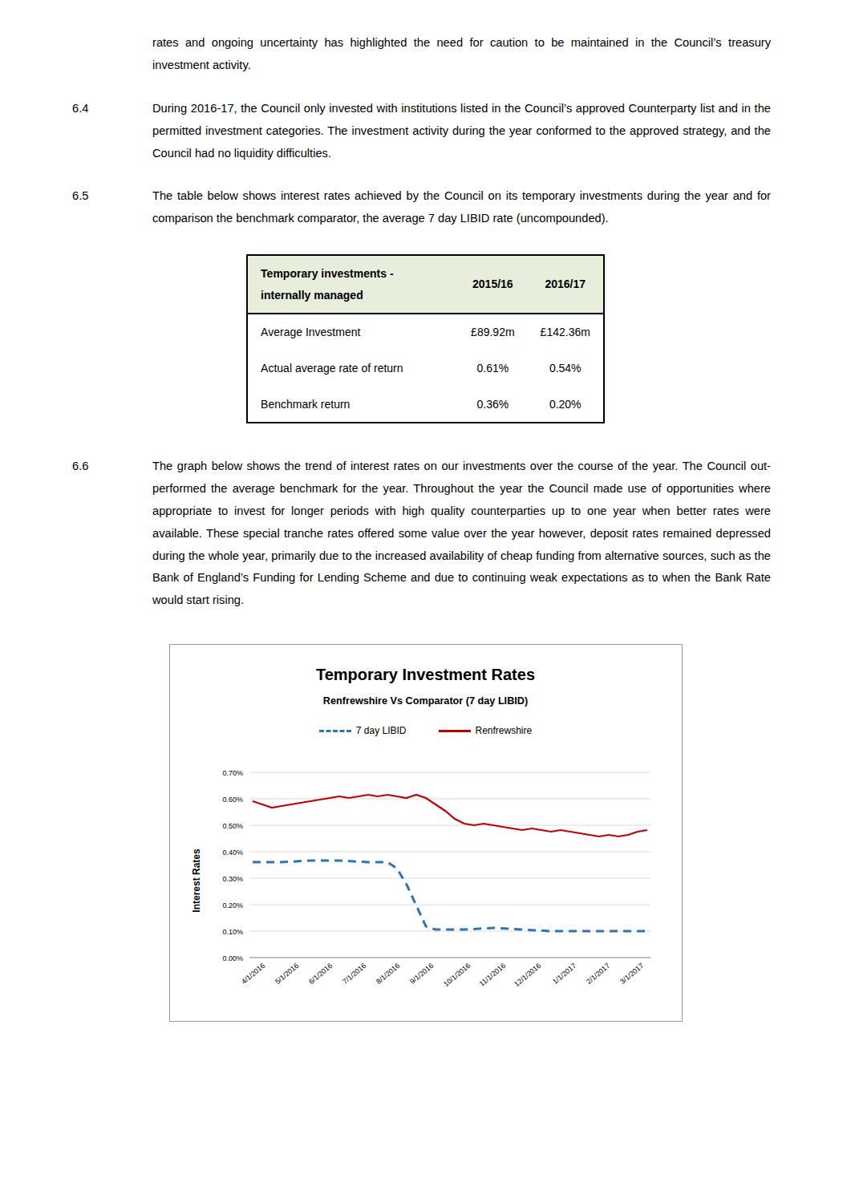rates and ongoing uncertainty has highlighted the need for caution to be maintained in the Council’s treasury investment activity.
6.4
During 2016-17, the Council only invested with institutions listed in the Council’s approved Counterparty list and in the permitted investment categories. The investment activity during the year conformed to the approved strategy, and the Council had no liquidity difficulties.
6.5
The table below shows interest rates achieved by the Council on its temporary investments during the year and for comparison the benchmark comparator, the average 7 day LIBID rate (uncompounded).
| Temporary investments - internally managed | 2015/16 | 2016/17 |
| --- | --- | --- |
| Average Investment | £89.92m | £142.36m |
| Actual average rate of return | 0.61% | 0.54% |
| Benchmark return | 0.36% | 0.20% |
6.6
The graph below shows the trend of interest rates on our investments over the course of the year. The Council out-performed the average benchmark for the year. Throughout the year the Council made use of opportunities where appropriate to invest for longer periods with high quality counterparties up to one year when better rates were available. These special tranche rates offered some value over the year however, deposit rates remained depressed during the whole year, primarily due to the increased availability of cheap funding from alternative sources, such as the Bank of England’s Funding for Lending Scheme and due to continuing weak expectations as to when the Bank Rate would start rising.
Temporary Investment Rates
Renfrewshire Vs Comparator (7 day LIBID)
7 day LIBID Renfrewshire
Interest Rates 0.70% 0.60% 0.50% 0.40% 0.30% 0.20% 0.10% 0.00% 4/1/2016 5/1/2016 6/1/2016 7/1/2016 8/1/2016 9/1/2016 10/1/2016 11/1/2016 12/1/2016 1/1/2017 2/1/2017 3/1/2017